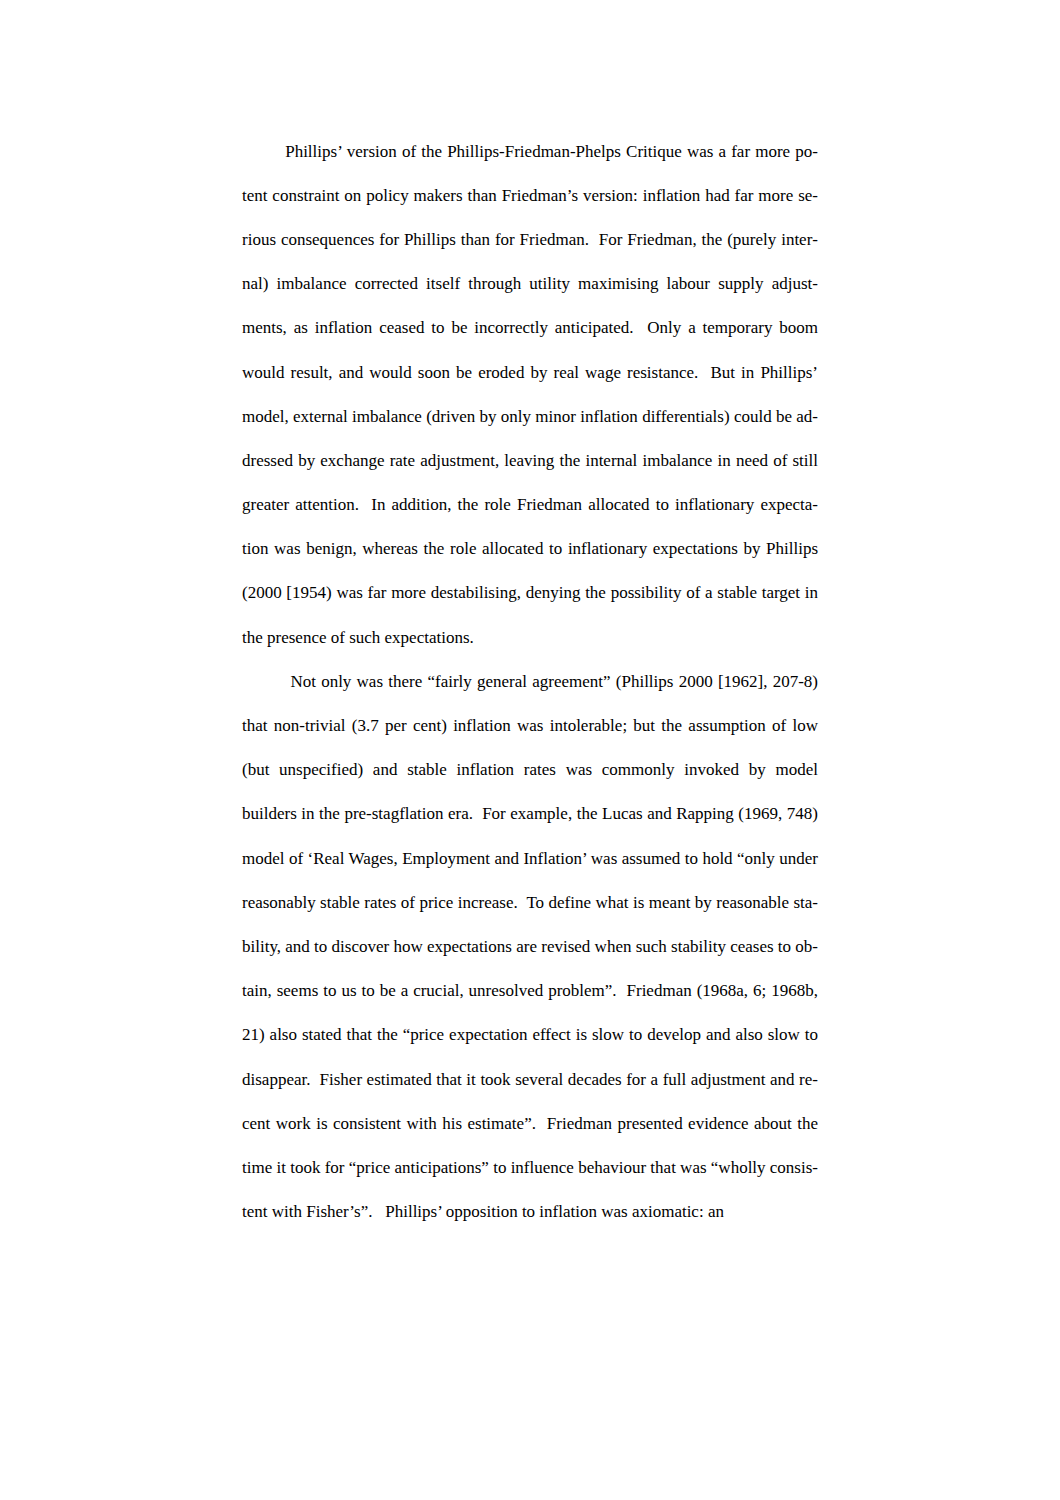Phillips’ version of the Phillips-Friedman-Phelps Critique was a far more potent constraint on policy makers than Friedman’s version: inflation had far more serious consequences for Phillips than for Friedman. For Friedman, the (purely internal) imbalance corrected itself through utility maximising labour supply adjustments, as inflation ceased to be incorrectly anticipated. Only a temporary boom would result, and would soon be eroded by real wage resistance. But in Phillips’ model, external imbalance (driven by only minor inflation differentials) could be addressed by exchange rate adjustment, leaving the internal imbalance in need of still greater attention. In addition, the role Friedman allocated to inflationary expectation was benign, whereas the role allocated to inflationary expectations by Phillips (2000 [1954) was far more destabilising, denying the possibility of a stable target in the presence of such expectations.
Not only was there “fairly general agreement” (Phillips 2000 [1962], 207-8) that non-trivial (3.7 per cent) inflation was intolerable; but the assumption of low (but unspecified) and stable inflation rates was commonly invoked by model builders in the pre-stagflation era. For example, the Lucas and Rapping (1969, 748) model of ‘Real Wages, Employment and Inflation’ was assumed to hold “only under reasonably stable rates of price increase. To define what is meant by reasonable stability, and to discover how expectations are revised when such stability ceases to obtain, seems to us to be a crucial, unresolved problem”. Friedman (1968a, 6; 1968b, 21) also stated that the “price expectation effect is slow to develop and also slow to disappear. Fisher estimated that it took several decades for a full adjustment and recent work is consistent with his estimate”. Friedman presented evidence about the time it took for “price anticipations” to influence behaviour that was “wholly consistent with Fisher’s”. Phillips’ opposition to inflation was axiomatic: an